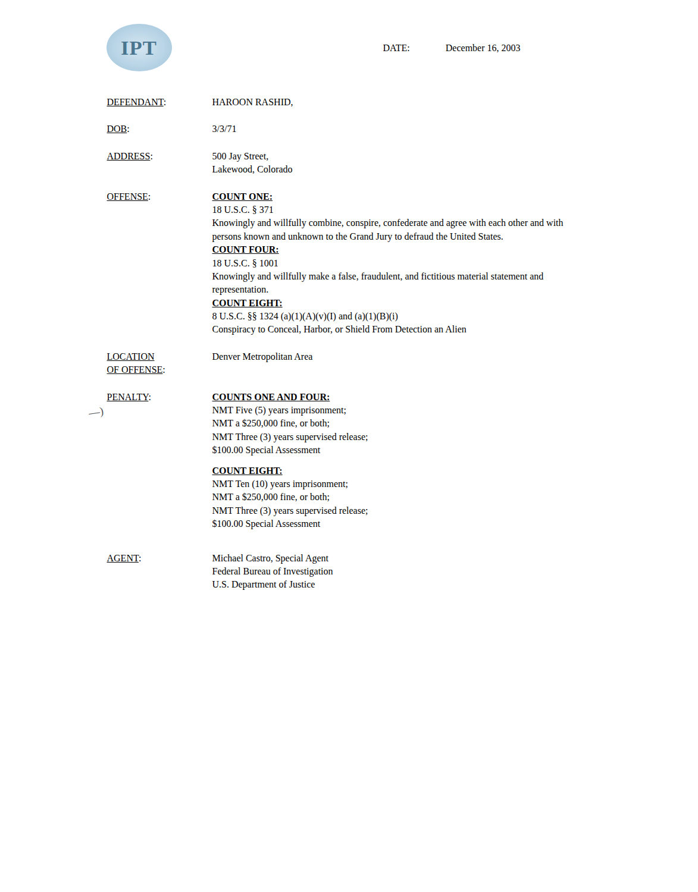—)
IPT
DATE: December 16, 2003
| DEFENDANT : | HAROON RASHID, |
| DOB : | 3/3/71 |
| ADDRESS : | 500 Jay Street, Lakewood, Colorado |
| OFFENSE : | COUNT ONE: 18 U.S.C. § 371 Knowingly and willfully combine, conspire, confederate and agree with each other and with persons known and unknown to the Grand Jury to defraud the United States. COUNT FOUR: 18 U.S.C. § 1001 Knowingly and willfully make a false, fraudulent, and fictitious material statement and representation. COUNT EIGHT: 8 U.S.C. §§ 1324 (a)(1)(A)(v)(I) and (a)(1)(B)(i) Conspiracy to Conceal, Harbor, or Shield From Detection an Alien |
| LOCATION OF OFFENSE : | Denver Metropolitan Area |
| PENALTY : | COUNTS ONE AND FOUR: NMT Five (5) years imprisonment; NMT a $250,000 fine, or both; NMT Three (3) years supervised release; $100.00 Special Assessment COUNT EIGHT: NMT Ten (10) years imprisonment; NMT a $250,000 fine, or both; NMT Three (3) years supervised release; $100.00 Special Assessment |
| AGENT : | Michael Castro, Special Agent Federal Bureau of Investigation U.S. Department of Justice |